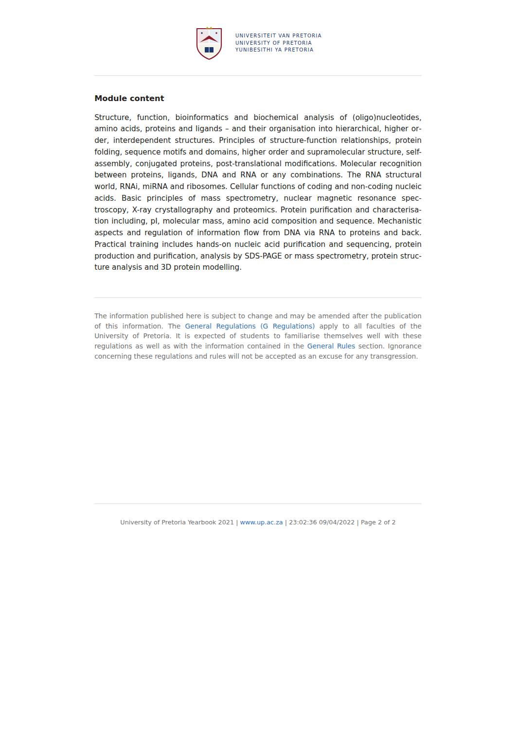Universiteit van Pretoria
University of Pretoria
Yunibesithi ya Pretoria
Module content
Structure, function, bioinformatics and biochemical analysis of (oligo)nucleotides, amino acids, proteins and ligands – and their organisation into hierarchical, higher order, interdependent structures. Principles of structure-function relationships, protein folding, sequence motifs and domains, higher order and supramolecular structure, self-assembly, conjugated proteins, post-translational modifications. Molecular recognition between proteins, ligands, DNA and RNA or any combinations. The RNA structural world, RNAi, miRNA and ribosomes. Cellular functions of coding and non-coding nucleic acids. Basic principles of mass spectrometry, nuclear magnetic resonance spectroscopy, X-ray crystallography and proteomics. Protein purification and characterisation including, pI, molecular mass, amino acid composition and sequence. Mechanistic aspects and regulation of information flow from DNA via RNA to proteins and back. Practical training includes hands-on nucleic acid purification and sequencing, protein production and purification, analysis by SDS-PAGE or mass spectrometry, protein structure analysis and 3D protein modelling.
The information published here is subject to change and may be amended after the publication of this information. The General Regulations (G Regulations) apply to all faculties of the University of Pretoria. It is expected of students to familiarise themselves well with these regulations as well as with the information contained in the General Rules section. Ignorance concerning these regulations and rules will not be accepted as an excuse for any transgression.
University of Pretoria Yearbook 2021 | www.up.ac.za | 23:02:36 09/04/2022 | Page 2 of 2